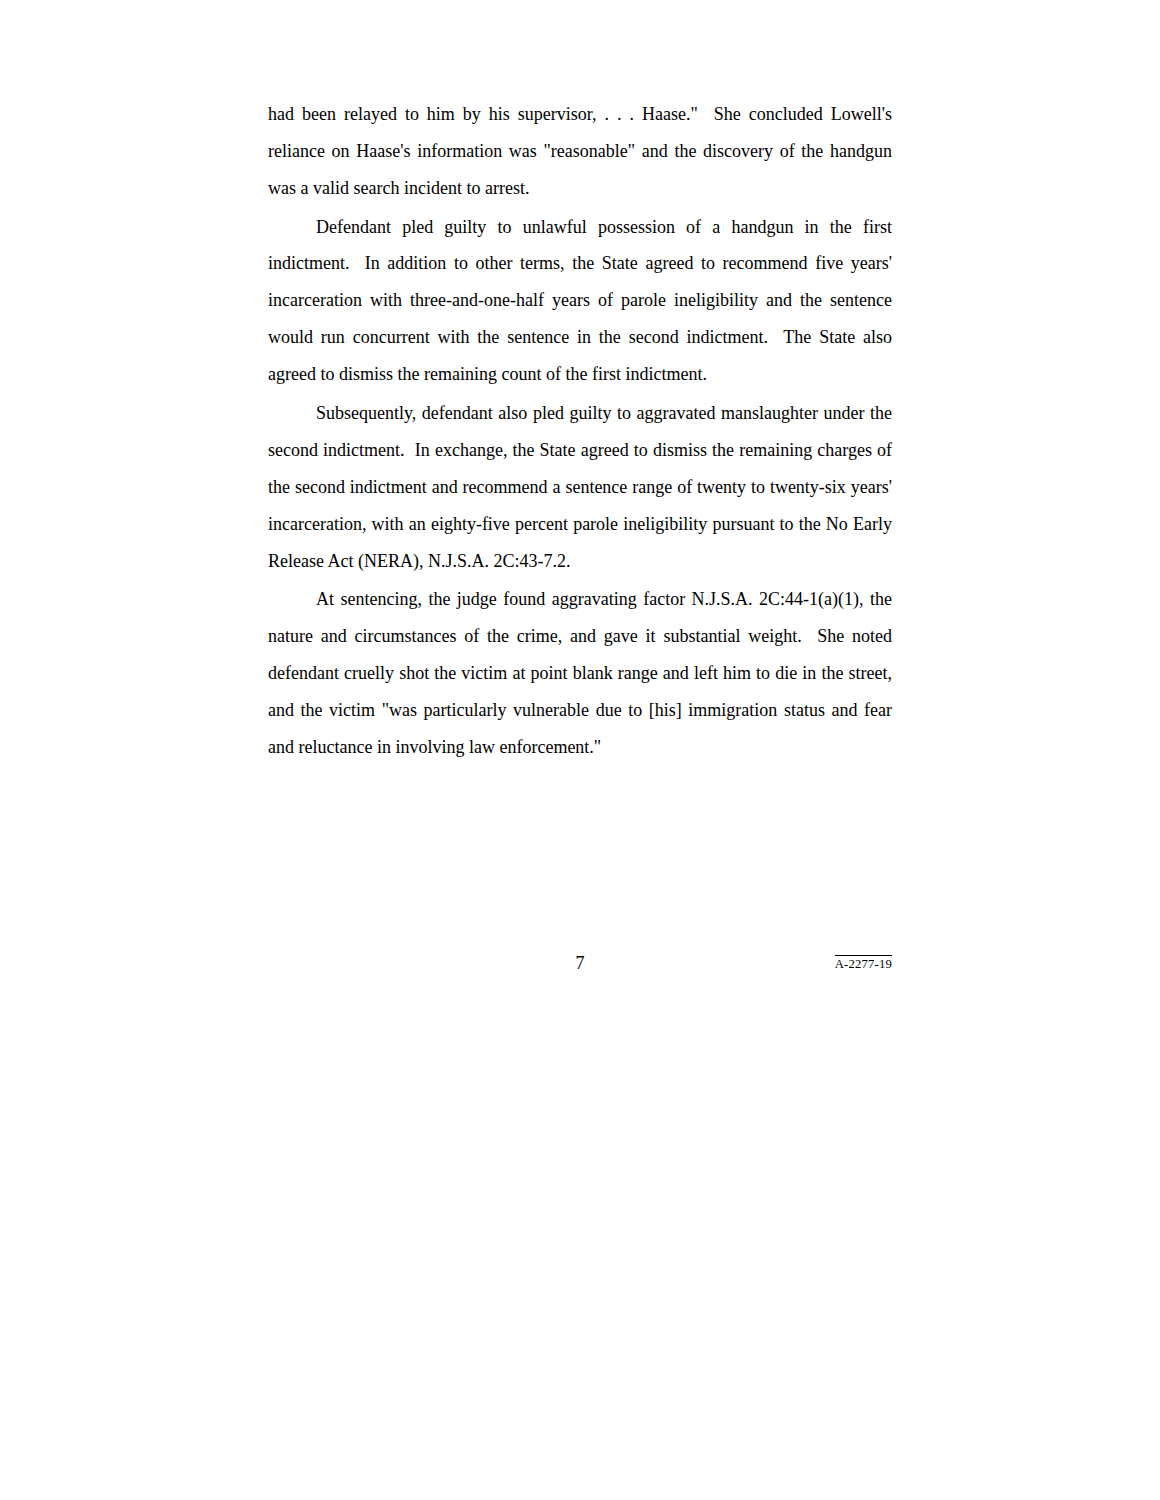had been relayed to him by his supervisor, . . . Haase." She concluded Lowell's reliance on Haase's information was "reasonable" and the discovery of the handgun was a valid search incident to arrest.
Defendant pled guilty to unlawful possession of a handgun in the first indictment. In addition to other terms, the State agreed to recommend five years' incarceration with three-and-one-half years of parole ineligibility and the sentence would run concurrent with the sentence in the second indictment. The State also agreed to dismiss the remaining count of the first indictment.
Subsequently, defendant also pled guilty to aggravated manslaughter under the second indictment. In exchange, the State agreed to dismiss the remaining charges of the second indictment and recommend a sentence range of twenty to twenty-six years' incarceration, with an eighty-five percent parole ineligibility pursuant to the No Early Release Act (NERA), N.J.S.A. 2C:43-7.2.
At sentencing, the judge found aggravating factor N.J.S.A. 2C:44-1(a)(1), the nature and circumstances of the crime, and gave it substantial weight. She noted defendant cruelly shot the victim at point blank range and left him to die in the street, and the victim "was particularly vulnerable due to [his] immigration status and fear and reluctance in involving law enforcement."
7
A-2277-19